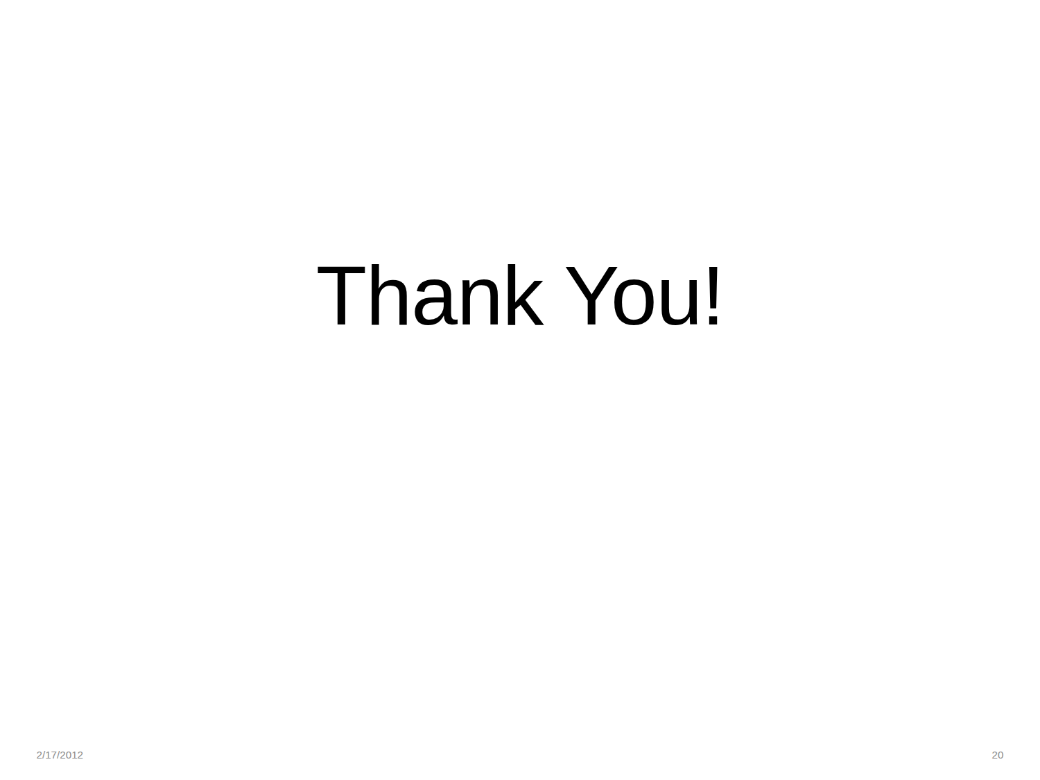Thank You!
2/17/2012 20